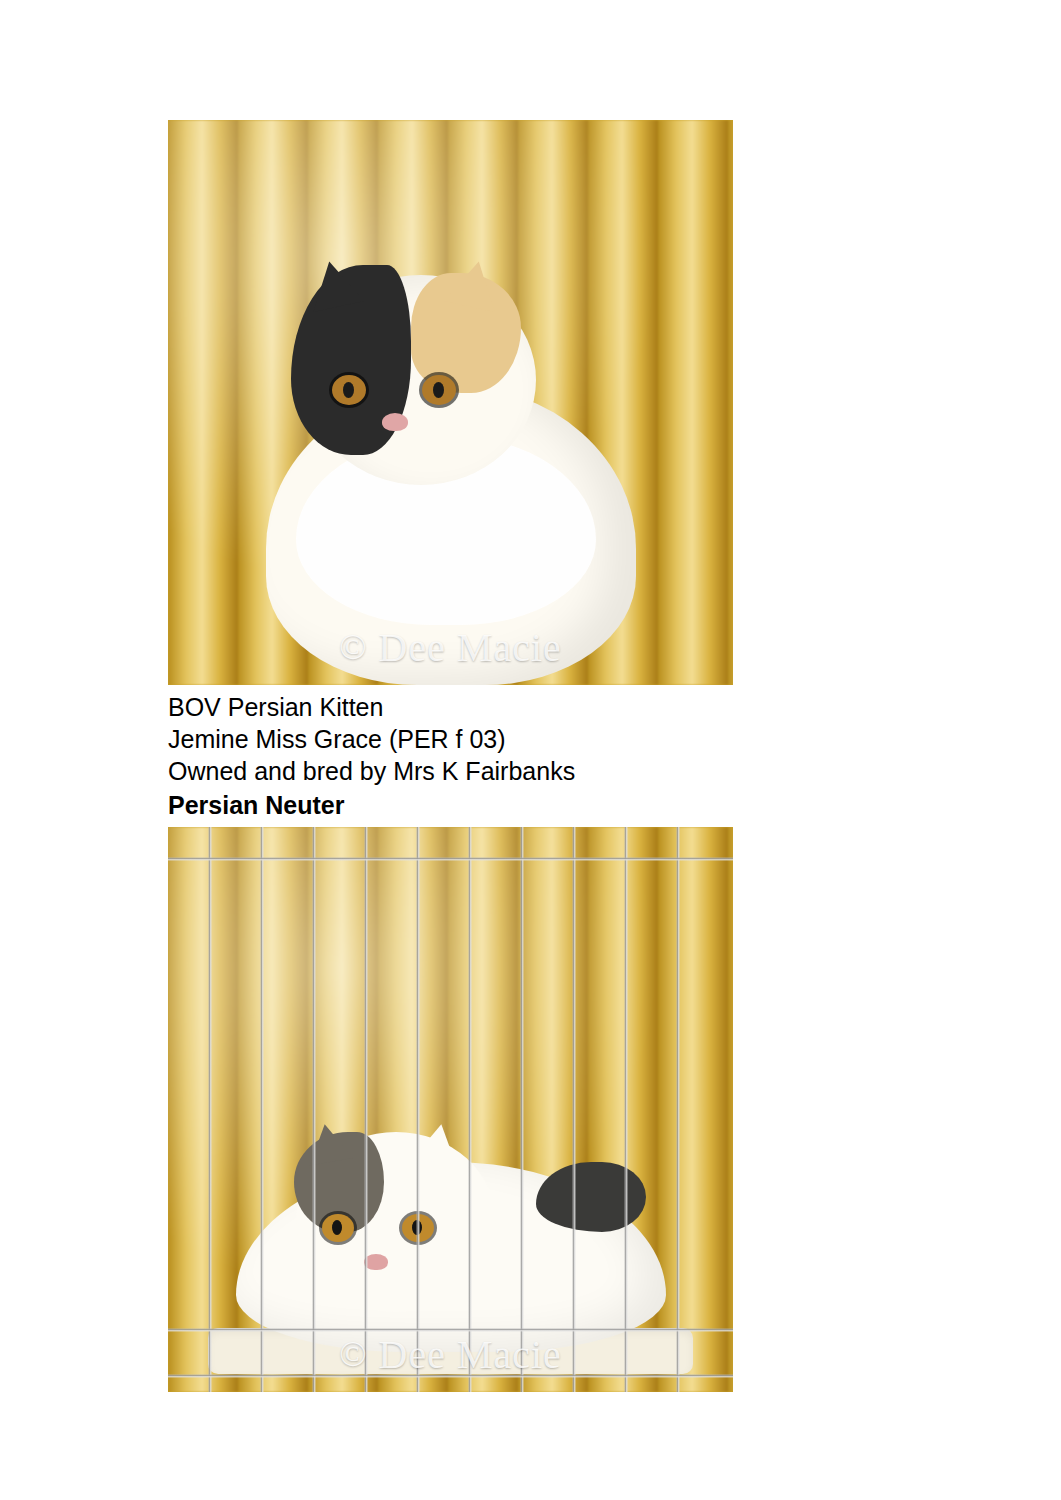© Dee Macie
BOV Persian Kitten
Jemine Miss Grace (PER f 03)
Owned and bred by Mrs K Fairbanks
Persian Neuter
© Dee Macie